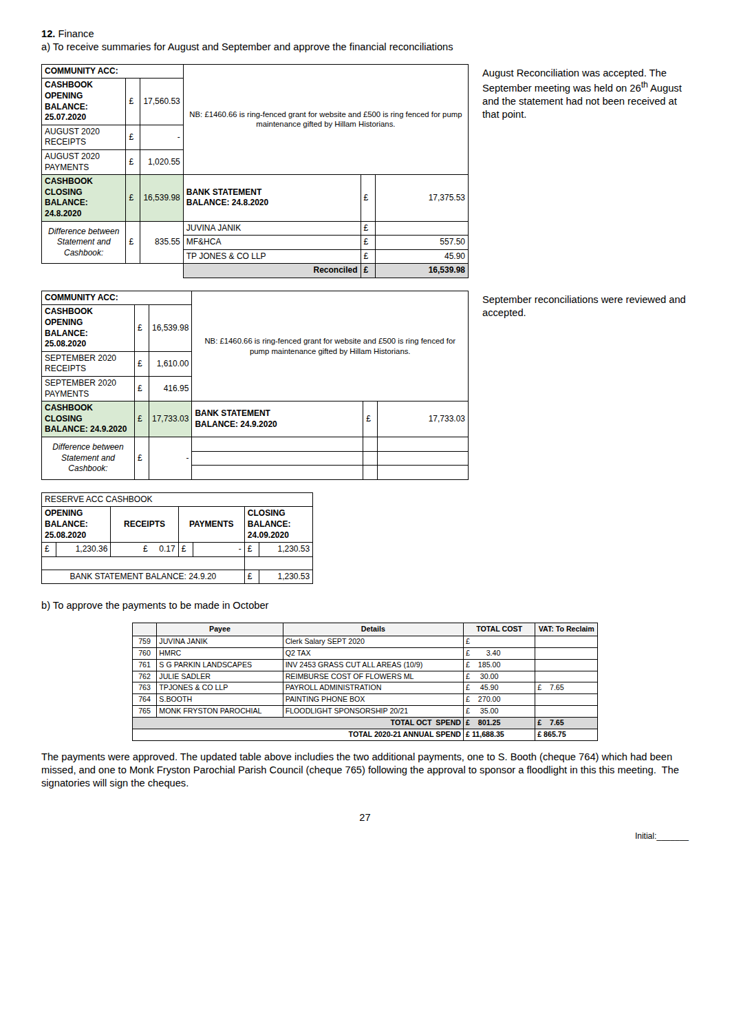12. Finance
a) To receive summaries for August and September and approve the financial reconciliations
| COMMUNITY ACC: | NB: £1460.66 is ring-fenced grant for website and £500 is ring fenced for pump maintenance gifted by Hillam Historians. |
| CASHBOOK OPENING BALANCE: 25.07.2020 | £ | 17,560.53 |
| AUGUST 2020 RECEIPTS | £ | - |
| AUGUST 2020 PAYMENTS | £ | 1,020.55 |
| CASHBOOK CLOSING BALANCE: 24.8.2020 | £ | 16,539.98 | BANK STATEMENT BALANCE: 24.8.2020 | £ | 17,375.53 |
| Difference between Statement and Cashbook: | £ | 835.55 | JUVINA JANIK | £ | |
| MF&HCA | £ | 557.50 |
| TP JONES & CO LLP | £ | 45.90 |
| | Reconciled | £ | 16,539.98 |
August Reconciliation was accepted. The September meeting was held on 26th August and the statement had not been received at that point.
| COMMUNITY ACC: | NB: £1460.66 is ring-fenced grant for website and £500 is ring fenced for pump maintenance gifted by Hillam Historians. |
| CASHBOOK OPENING BALANCE: 25.08.2020 | £ | 16,539.98 |
| SEPTEMBER 2020 RECEIPTS | £ | 1,610.00 |
| SEPTEMBER 2020 PAYMENTS | £ | 416.95 |
| CASHBOOK CLOSING BALANCE: 24.9.2020 | £ | 17,733.03 | BANK STATEMENT BALANCE: 24.9.2020 | £ | 17,733.03 |
| Difference between Statement and Cashbook: | £ | - | | | |
September reconciliations were reviewed and accepted.
| RESERVE ACC CASHBOOK |
| OPENING BALANCE: 25.08.2020 | RECEIPTS | PAYMENTS | CLOSING BALANCE: 24.09.2020 |
| £ | 1,230.36 | £ 0.17 | £ | - | £ | 1,230.53 |
| BANK STATEMENT BALANCE: 24.9.20 | £ | 1,230.53 |
b) To approve the payments to be made in October
| | Payee | Details | TOTAL COST | VAT: To Reclaim |
| --- | --- | --- | --- | --- |
| 759 | JUVINA JANIK | Clerk Salary SEPT 2020 | £ | |
| 760 | HMRC | Q2 TAX | £ 3.40 | |
| 761 | S G PARKIN LANDSCAPES | INV 2453 GRASS CUT ALL AREAS (10/9) | £ 185.00 | |
| 762 | JULIE SADLER | REIMBURSE COST OF FLOWERS ML | £ 30.00 | |
| 763 | TPJONES & CO LLP | PAYROLL ADMINISTRATION | £ 45.90 | £ 7.65 |
| 764 | S.BOOTH | PAINTING PHONE BOX | £ 270.00 | |
| 765 | MONK FRYSTON PAROCHIAL | FLOODLIGHT SPONSORSHIP 20/21 | £ 35.00 | |
| TOTAL OCT SPEND | £ 801.25 | £ 7.65 |
| TOTAL 2020-21 ANNUAL SPEND | £ 11,688.35 | £ 865.75 |
The payments were approved. The updated table above includies the two additional payments, one to S. Booth (cheque 764) which had been missed, and one to Monk Fryston Parochial Parish Council (cheque 765) following the approval to sponsor a floodlight in this this meeting. The signatories will sign the cheques.
27
Initial:_______